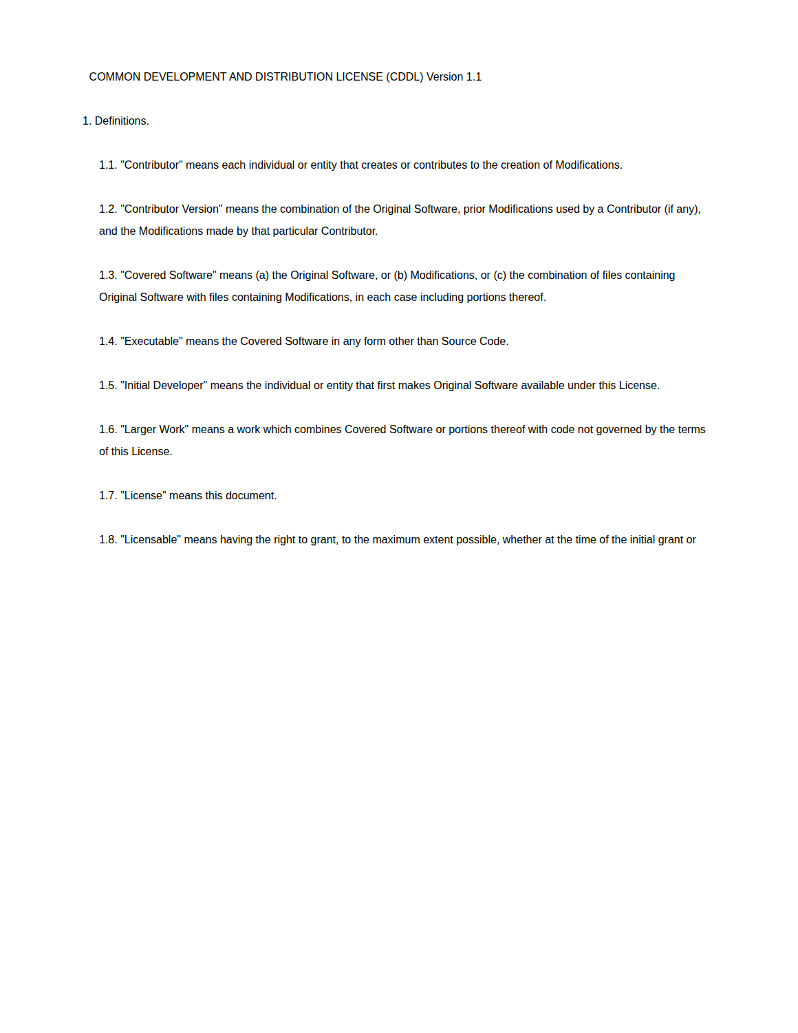COMMON DEVELOPMENT AND DISTRIBUTION LICENSE (CDDL) Version 1.1
1. Definitions.
1.1. "Contributor" means each individual or entity that creates or contributes to the creation of Modifications.
1.2. "Contributor Version" means the combination of the Original Software, prior Modifications used by a Contributor (if any), and the Modifications made by that particular Contributor.
1.3. "Covered Software" means (a) the Original Software, or (b) Modifications, or (c) the combination of files containing Original Software with files containing Modifications, in each case including portions thereof.
1.4. "Executable" means the Covered Software in any form other than Source Code.
1.5. "Initial Developer" means the individual or entity that first makes Original Software available under this License.
1.6. "Larger Work" means a work which combines Covered Software or portions thereof with code not governed by the terms of this License.
1.7. "License" means this document.
1.8. "Licensable" means having the right to grant, to the maximum extent possible, whether at the time of the initial grant or